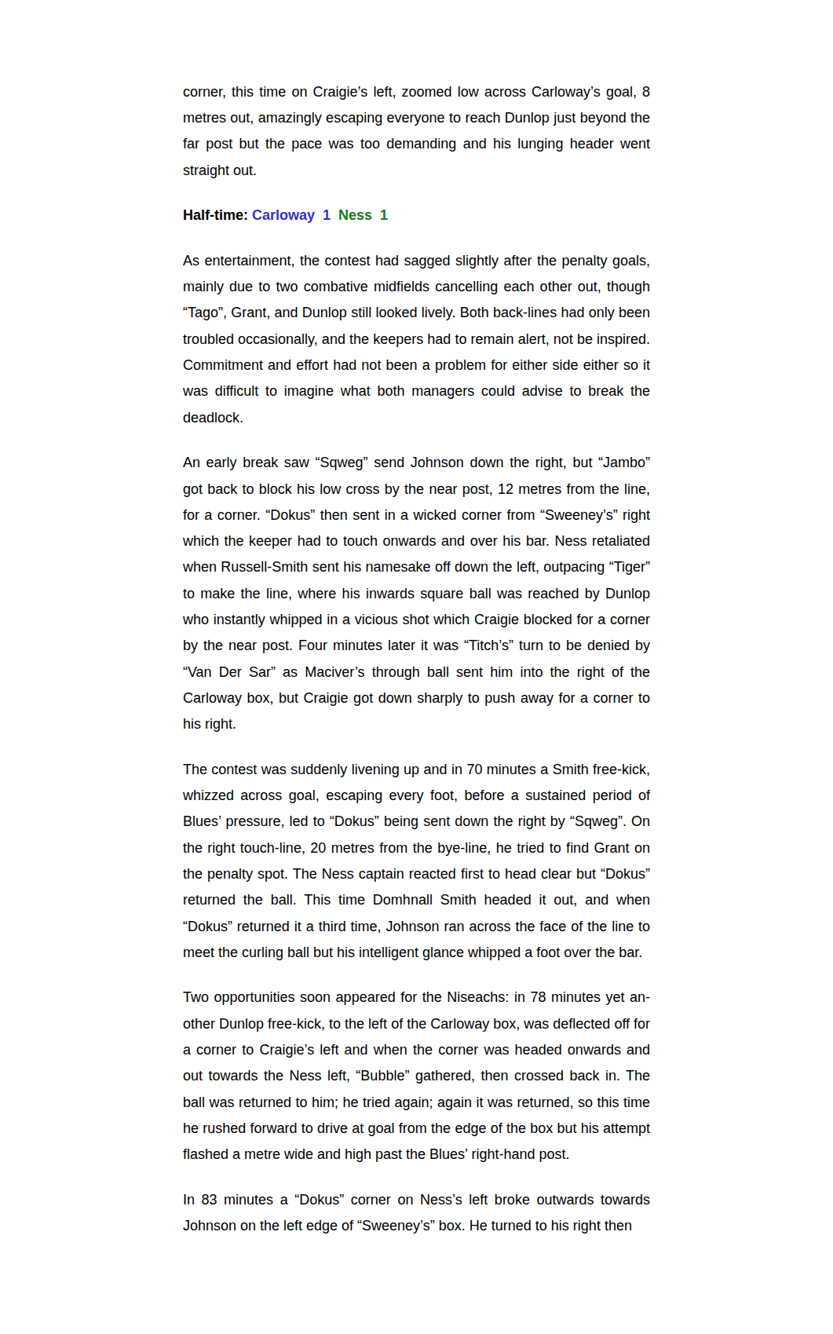corner, this time on Craigie’s left, zoomed low across Carloway’s goal, 8 metres out, amazingly escaping everyone to reach Dunlop just beyond the far post but the pace was too demanding and his lunging header went straight out.
Half-time: Carloway 1 Ness 1
As entertainment, the contest had sagged slightly after the penalty goals, mainly due to two combative midfields cancelling each other out, though “Tago”, Grant, and Dunlop still looked lively. Both back-lines had only been troubled occasionally, and the keepers had to remain alert, not be inspired. Commitment and effort had not been a problem for either side either so it was difficult to imagine what both managers could advise to break the deadlock.
An early break saw “Sqweg” send Johnson down the right, but “Jambo” got back to block his low cross by the near post, 12 metres from the line, for a corner. “Dokus” then sent in a wicked corner from “Sweeney’s” right which the keeper had to touch onwards and over his bar. Ness retaliated when Russell-Smith sent his namesake off down the left, outpacing “Tiger” to make the line, where his inwards square ball was reached by Dunlop who instantly whipped in a vicious shot which Craigie blocked for a corner by the near post. Four minutes later it was “Titch’s” turn to be denied by “Van Der Sar” as Maciver’s through ball sent him into the right of the Carloway box, but Craigie got down sharply to push away for a corner to his right.
The contest was suddenly livening up and in 70 minutes a Smith free-kick, whizzed across goal, escaping every foot, before a sustained period of Blues’ pressure, led to “Dokus” being sent down the right by “Sqweg”. On the right touch-line, 20 metres from the bye-line, he tried to find Grant on the penalty spot. The Ness captain reacted first to head clear but “Dokus” returned the ball. This time Domhnall Smith headed it out, and when “Dokus” returned it a third time, Johnson ran across the face of the line to meet the curling ball but his intelligent glance whipped a foot over the bar.
Two opportunities soon appeared for the Niseachs: in 78 minutes yet another Dunlop free-kick, to the left of the Carloway box, was deflected off for a corner to Craigie’s left and when the corner was headed onwards and out towards the Ness left, “Bubble” gathered, then crossed back in. The ball was returned to him; he tried again; again it was returned, so this time he rushed forward to drive at goal from the edge of the box but his attempt flashed a metre wide and high past the Blues’ right-hand post.
In 83 minutes a “Dokus” corner on Ness’s left broke outwards towards Johnson on the left edge of “Sweeney’s” box. He turned to his right then